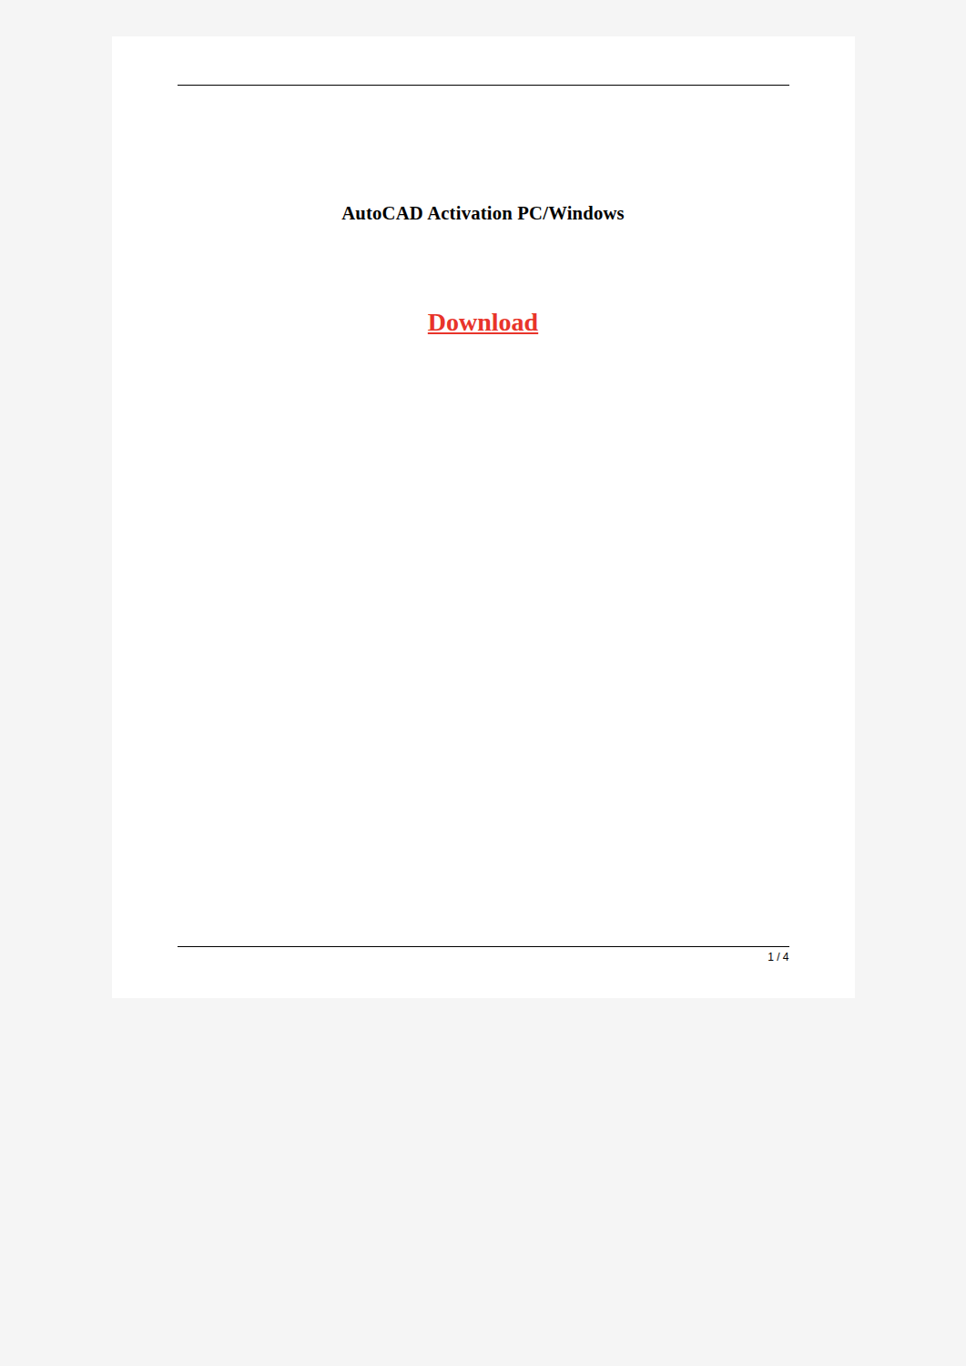AutoCAD Activation PC/Windows
Download
1 / 4